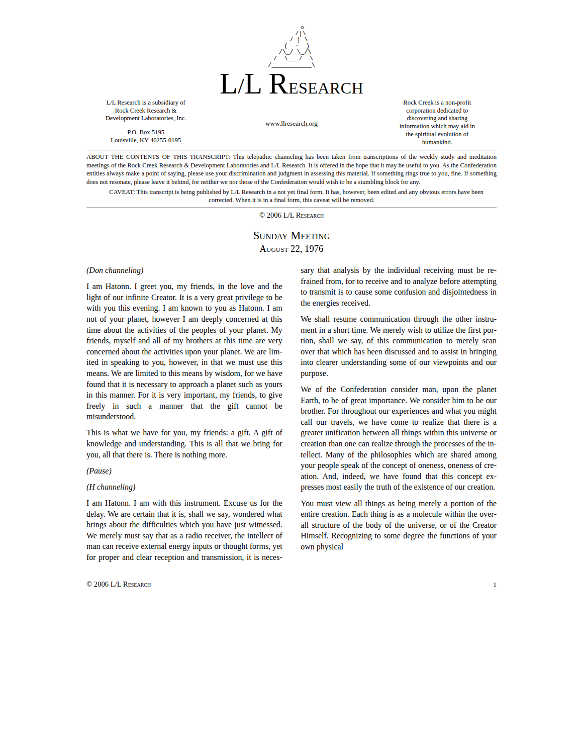L/L Research is a subsidiary of
Rock Creek Research &
Development Laboratories, Inc.
P.O. Box 5195
Louisville, KY 40255-0195
☼ /|\ / | \ ( · ) /\_/ \_/\ / \___/ \ /___________\
L/L Research
www.llresearch.org
Rock Creek is a non-profit
corporation dedicated to
discovering and sharing
information which may aid in
the spiritual evolution of
humankind.
ABOUT THE CONTENTS OF THIS TRANSCRIPT: This telepathic channeling has been taken from transcriptions of the weekly study and meditation meetings of the Rock Creek Research & Development Laboratories and L/L Research. It is offered in the hope that it may be useful to you. As the Confederation entities always make a point of saying, please use your discrimination and judgment in assessing this material. If something rings true to you, fine. If something does not resonate, please leave it behind, for neither we nor those of the Confederation would wish to be a stumbling block for any.
CAVEAT: This transcript is being published by L/L Research in a not yet final form. It has, however, been edited and any obvious errors have been corrected. When it is in a final form, this caveat will be removed.
© 2006 L/L Research
Sunday Meeting
August 22, 1976
(Don channeling)
I am Hatonn. I greet you, my friends, in the love and the light of our infinite Creator. It is a very great privilege to be with you this evening. I am known to you as Hatonn. I am not of your planet, however I am deeply concerned at this time about the activities of the peoples of your planet. My friends, myself and all of my brothers at this time are very concerned about the activities upon your planet. We are limited in speaking to you, however, in that we must use this means. We are limited to this means by wisdom, for we have found that it is necessary to approach a planet such as yours in this manner. For it is very important, my friends, to give freely in such a manner that the gift cannot be misunderstood.
This is what we have for you, my friends: a gift. A gift of knowledge and understanding. This is all that we bring for you, all that there is. There is nothing more.
(Pause)
(H channeling)
I am Hatonn. I am with this instrument. Excuse us for the delay. We are certain that it is, shall we say, wondered what brings about the difficulties which you have just witnessed. We merely must say that as a radio receiver, the intellect of man can receive external energy inputs or thought forms, yet for proper and clear reception and transmission, it is necessary that analysis by the individual receiving must be refrained from, for to receive and to analyze before attempting to transmit is to cause some confusion and disjointedness in the energies received.
We shall resume communication through the other instrument in a short time. We merely wish to utilize the first portion, shall we say, of this communication to merely scan over that which has been discussed and to assist in bringing into clearer understanding some of our viewpoints and our purpose.
We of the Confederation consider man, upon the planet Earth, to be of great importance. We consider him to be our brother. For throughout our experiences and what you might call our travels, we have come to realize that there is a greater unification between all things within this universe or creation than one can realize through the processes of the intellect. Many of the philosophies which are shared among your people speak of the concept of oneness, oneness of creation. And, indeed, we have found that this concept expresses most easily the truth of the existence of our creation.
You must view all things as being merely a portion of the entire creation. Each thing is as a molecule within the overall structure of the body of the universe, or of the Creator Himself. Recognizing to some degree the functions of your own physical
© 2006 L/L Research
1